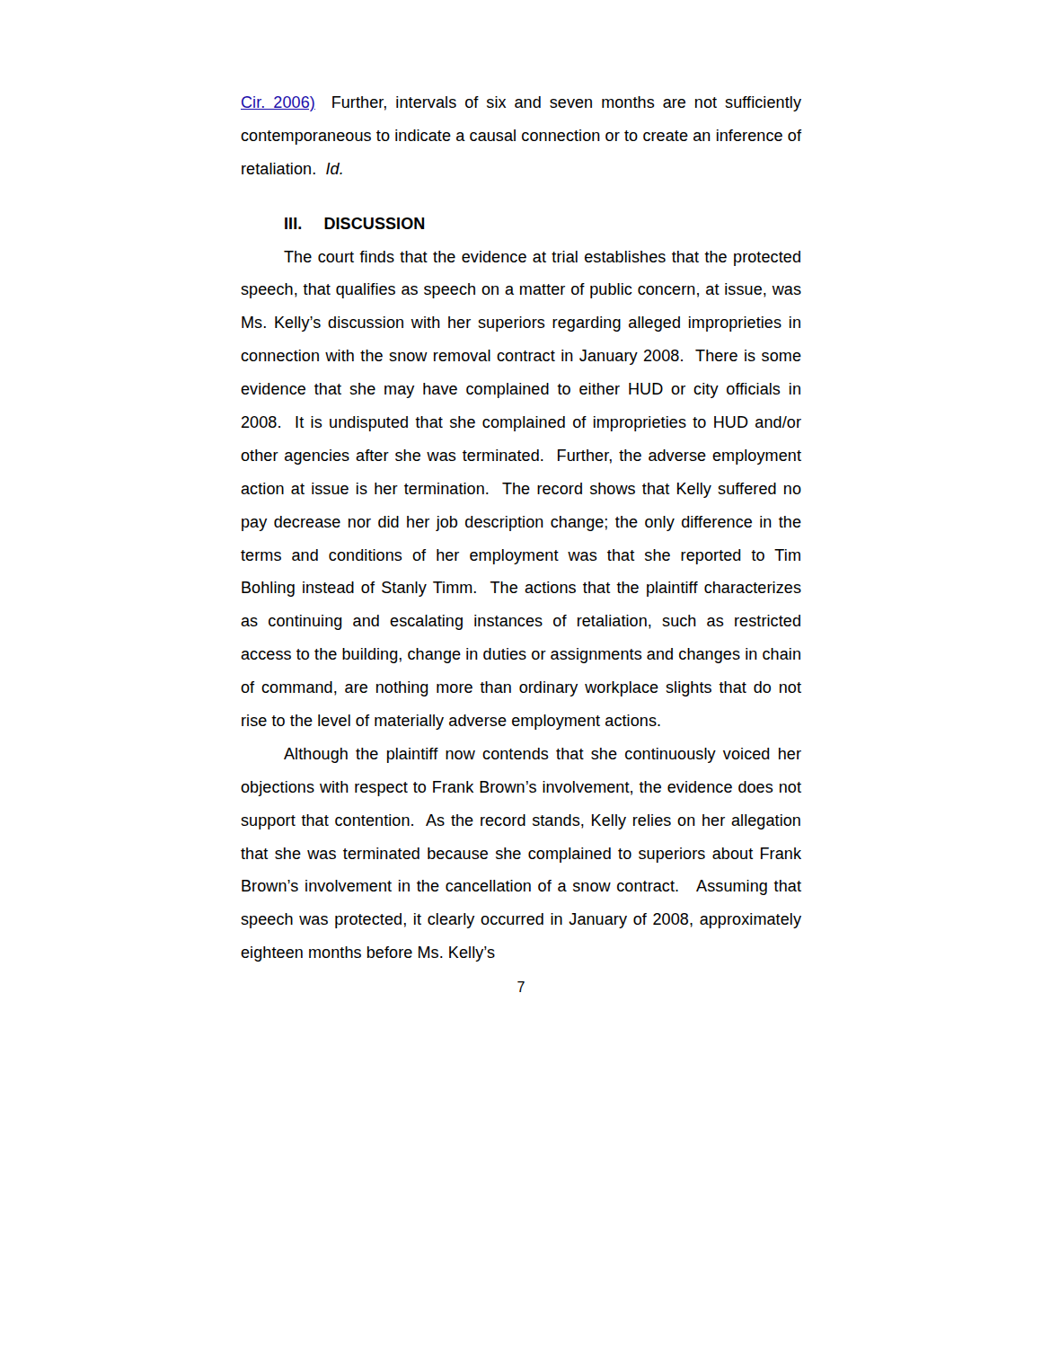Cir. 2006) Further, intervals of six and seven months are not sufficiently contemporaneous to indicate a causal connection or to create an inference of retaliation. Id.
III. DISCUSSION
The court finds that the evidence at trial establishes that the protected speech, that qualifies as speech on a matter of public concern, at issue, was Ms. Kelly’s discussion with her superiors regarding alleged improprieties in connection with the snow removal contract in January 2008. There is some evidence that she may have complained to either HUD or city officials in 2008. It is undisputed that she complained of improprieties to HUD and/or other agencies after she was terminated. Further, the adverse employment action at issue is her termination. The record shows that Kelly suffered no pay decrease nor did her job description change; the only difference in the terms and conditions of her employment was that she reported to Tim Bohling instead of Stanly Timm. The actions that the plaintiff characterizes as continuing and escalating instances of retaliation, such as restricted access to the building, change in duties or assignments and changes in chain of command, are nothing more than ordinary workplace slights that do not rise to the level of materially adverse employment actions.
Although the plaintiff now contends that she continuously voiced her objections with respect to Frank Brown’s involvement, the evidence does not support that contention. As the record stands, Kelly relies on her allegation that she was terminated because she complained to superiors about Frank Brown’s involvement in the cancellation of a snow contract. Assuming that speech was protected, it clearly occurred in January of 2008, approximately eighteen months before Ms. Kelly’s
7